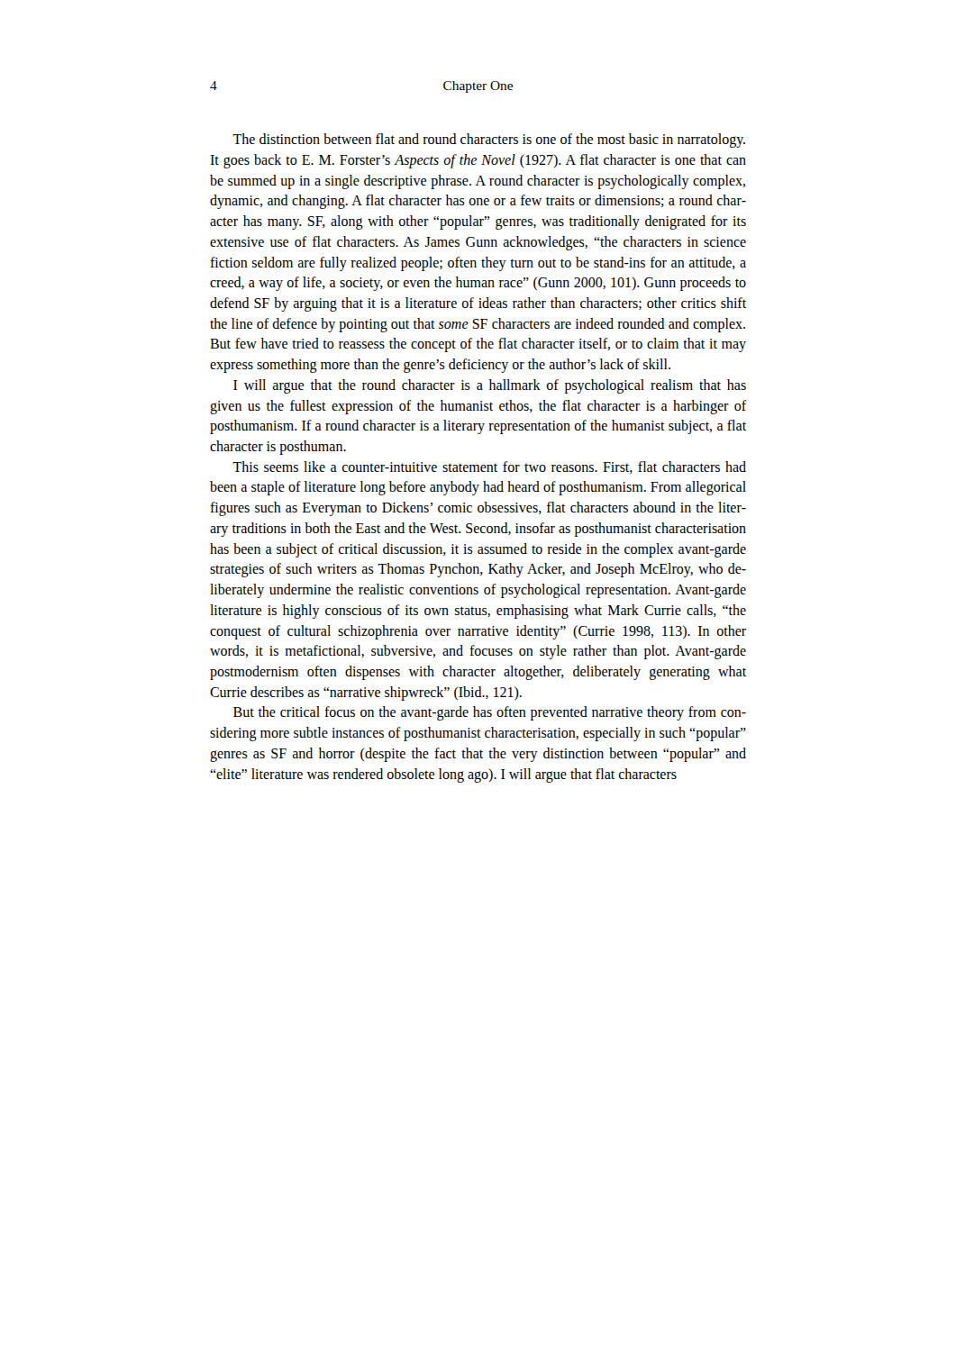4
Chapter One
The distinction between flat and round characters is one of the most basic in narratology. It goes back to E. M. Forster’s Aspects of the Novel (1927). A flat character is one that can be summed up in a single descriptive phrase. A round character is psychologically complex, dynamic, and changing. A flat character has one or a few traits or dimensions; a round character has many. SF, along with other “popular” genres, was traditionally denigrated for its extensive use of flat characters. As James Gunn acknowledges, “the characters in science fiction seldom are fully realized people; often they turn out to be stand-ins for an attitude, a creed, a way of life, a society, or even the human race” (Gunn 2000, 101). Gunn proceeds to defend SF by arguing that it is a literature of ideas rather than characters; other critics shift the line of defence by pointing out that some SF characters are indeed rounded and complex. But few have tried to reassess the concept of the flat character itself, or to claim that it may express something more than the genre’s deficiency or the author’s lack of skill.
I will argue that the round character is a hallmark of psychological realism that has given us the fullest expression of the humanist ethos, the flat character is a harbinger of posthumanism. If a round character is a literary representation of the humanist subject, a flat character is posthuman.
This seems like a counter-intuitive statement for two reasons. First, flat characters had been a staple of literature long before anybody had heard of posthumanism. From allegorical figures such as Everyman to Dickens’ comic obsessives, flat characters abound in the literary traditions in both the East and the West. Second, insofar as posthumanist characterisation has been a subject of critical discussion, it is assumed to reside in the complex avant-garde strategies of such writers as Thomas Pynchon, Kathy Acker, and Joseph McElroy, who deliberately undermine the realistic conventions of psychological representation. Avant-garde literature is highly conscious of its own status, emphasising what Mark Currie calls, “the conquest of cultural schizophrenia over narrative identity” (Currie 1998, 113). In other words, it is metafictional, subversive, and focuses on style rather than plot. Avant-garde postmodernism often dispenses with character altogether, deliberately generating what Currie describes as “narrative shipwreck” (Ibid., 121).
But the critical focus on the avant-garde has often prevented narrative theory from considering more subtle instances of posthumanist characterisation, especially in such “popular” genres as SF and horror (despite the fact that the very distinction between “popular” and “elite” literature was rendered obsolete long ago). I will argue that flat characters